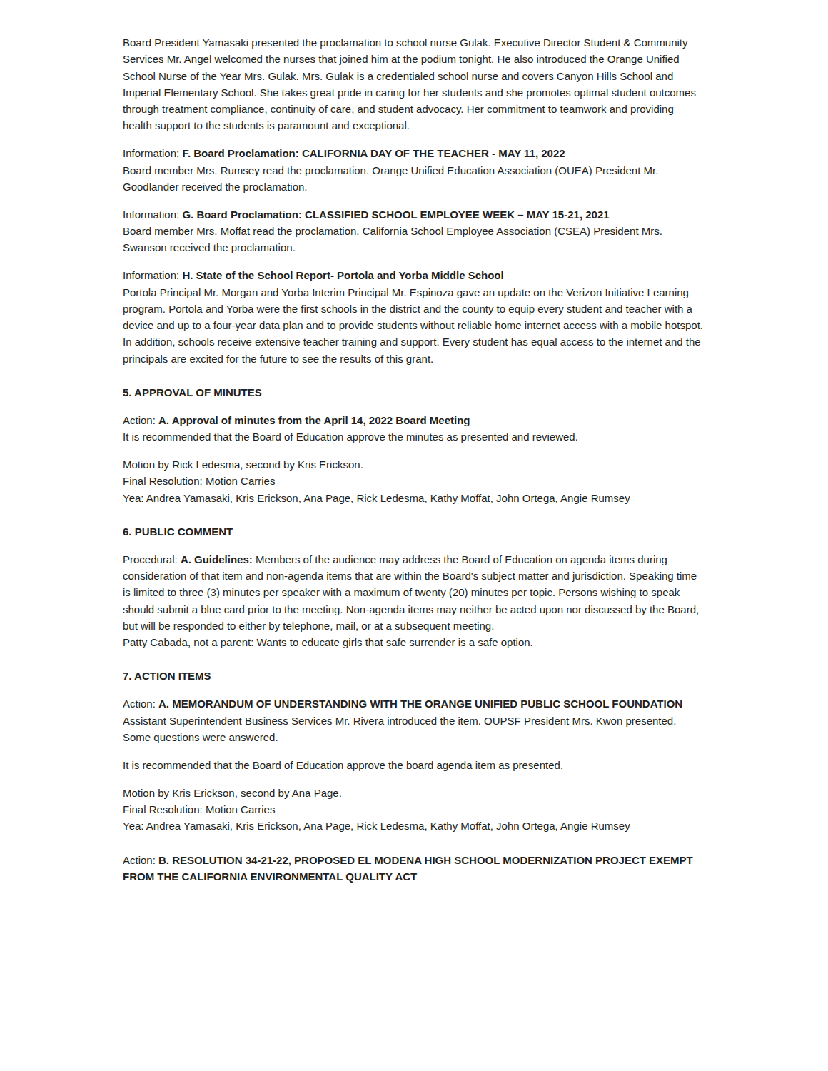Board President Yamasaki presented the proclamation to school nurse Gulak. Executive Director Student & Community Services Mr. Angel welcomed the nurses that joined him at the podium tonight. He also introduced the Orange Unified School Nurse of the Year Mrs. Gulak. Mrs. Gulak is a credentialed school nurse and covers Canyon Hills School and Imperial Elementary School. She takes great pride in caring for her students and she promotes optimal student outcomes through treatment compliance, continuity of care, and student advocacy. Her commitment to teamwork and providing health support to the students is paramount and exceptional.
Information: F. Board Proclamation: CALIFORNIA DAY OF THE TEACHER - MAY 11, 2022
Board member Mrs. Rumsey read the proclamation. Orange Unified Education Association (OUEA) President Mr. Goodlander received the proclamation.
Information: G. Board Proclamation: CLASSIFIED SCHOOL EMPLOYEE WEEK – MAY 15-21, 2021
Board member Mrs. Moffat read the proclamation. California School Employee Association (CSEA) President Mrs. Swanson received the proclamation.
Information: H. State of the School Report- Portola and Yorba Middle School
Portola Principal Mr. Morgan and Yorba Interim Principal Mr. Espinoza gave an update on the Verizon Initiative Learning program. Portola and Yorba were the first schools in the district and the county to equip every student and teacher with a device and up to a four-year data plan and to provide students without reliable home internet access with a mobile hotspot. In addition, schools receive extensive teacher training and support. Every student has equal access to the internet and the principals are excited for the future to see the results of this grant.
5. APPROVAL OF MINUTES
Action: A. Approval of minutes from the April 14, 2022 Board Meeting
It is recommended that the Board of Education approve the minutes as presented and reviewed.
Motion by Rick Ledesma, second by Kris Erickson.
Final Resolution: Motion Carries
Yea: Andrea Yamasaki, Kris Erickson, Ana Page, Rick Ledesma, Kathy Moffat, John Ortega, Angie Rumsey
6. PUBLIC COMMENT
Procedural: A. Guidelines: Members of the audience may address the Board of Education on agenda items during consideration of that item and non-agenda items that are within the Board's subject matter and jurisdiction. Speaking time is limited to three (3) minutes per speaker with a maximum of twenty (20) minutes per topic. Persons wishing to speak should submit a blue card prior to the meeting. Non-agenda items may neither be acted upon nor discussed by the Board, but will be responded to either by telephone, mail, or at a subsequent meeting.
Patty Cabada, not a parent: Wants to educate girls that safe surrender is a safe option.
7. ACTION ITEMS
Action: A. MEMORANDUM OF UNDERSTANDING WITH THE ORANGE UNIFIED PUBLIC SCHOOL FOUNDATION
Assistant Superintendent Business Services Mr. Rivera introduced the item. OUPSF President Mrs. Kwon presented. Some questions were answered.
It is recommended that the Board of Education approve the board agenda item as presented.
Motion by Kris Erickson, second by Ana Page.
Final Resolution: Motion Carries
Yea: Andrea Yamasaki, Kris Erickson, Ana Page, Rick Ledesma, Kathy Moffat, John Ortega, Angie Rumsey
Action: B. RESOLUTION 34-21-22, PROPOSED EL MODENA HIGH SCHOOL MODERNIZATION PROJECT EXEMPT FROM THE CALIFORNIA ENVIRONMENTAL QUALITY ACT